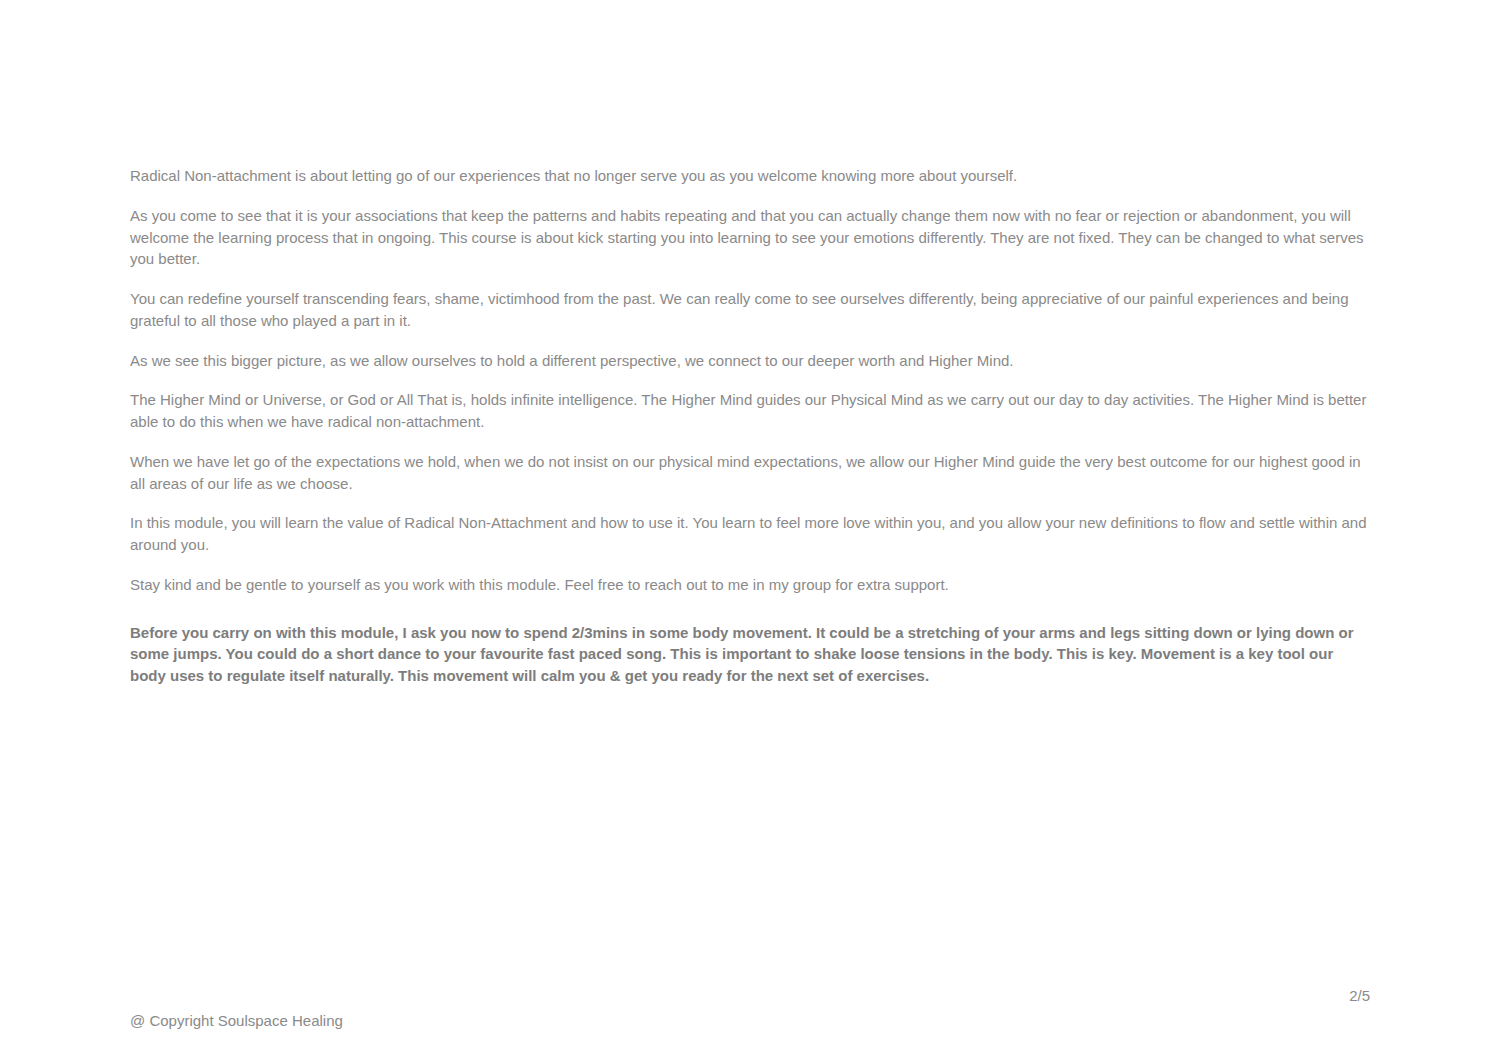Radical Non-attachment is about letting go of our experiences that no longer serve you as you welcome knowing more about yourself.
As you come to see that it is your associations that keep the patterns and habits repeating and that you can actually change them now with no fear or rejection or abandonment, you will welcome the learning process that in ongoing. This course is about kick starting you into learning to see your emotions differently. They are not fixed. They can be changed to what serves you better.
You can redefine yourself transcending fears, shame, victimhood from the past. We can really come to see ourselves differently, being appreciative of our painful experiences and being grateful to all those who played a part in it.
As we see this bigger picture, as we allow ourselves to hold a different perspective, we connect to our deeper worth and Higher Mind.
The Higher Mind or Universe, or God or All That is, holds infinite intelligence. The Higher Mind guides our Physical Mind as we carry out our day to day activities. The Higher Mind is better able to do this when we have radical non-attachment.
When we have let go of the expectations we hold, when we do not insist on our physical mind expectations, we allow our Higher Mind guide the very best outcome for our highest good in all areas of our life as we choose.
In this module, you will learn the value of Radical Non-Attachment and how to use it. You learn to feel more love within you, and you allow your new definitions to flow and settle within and around you.
Stay kind and be gentle to yourself as you work with this module. Feel free to reach out to me in my group for extra support.
Before you carry on with this module, I ask you now to spend 2/3mins in some body movement. It could be a stretching of your arms and legs sitting down or lying down or some jumps. You could do a short dance to your favourite fast paced song. This is important to shake loose tensions in the body. This is key. Movement is a key tool our body uses to regulate itself naturally. This movement will calm you & get you ready for the next set of exercises.
2/5
@ Copyright Soulspace Healing